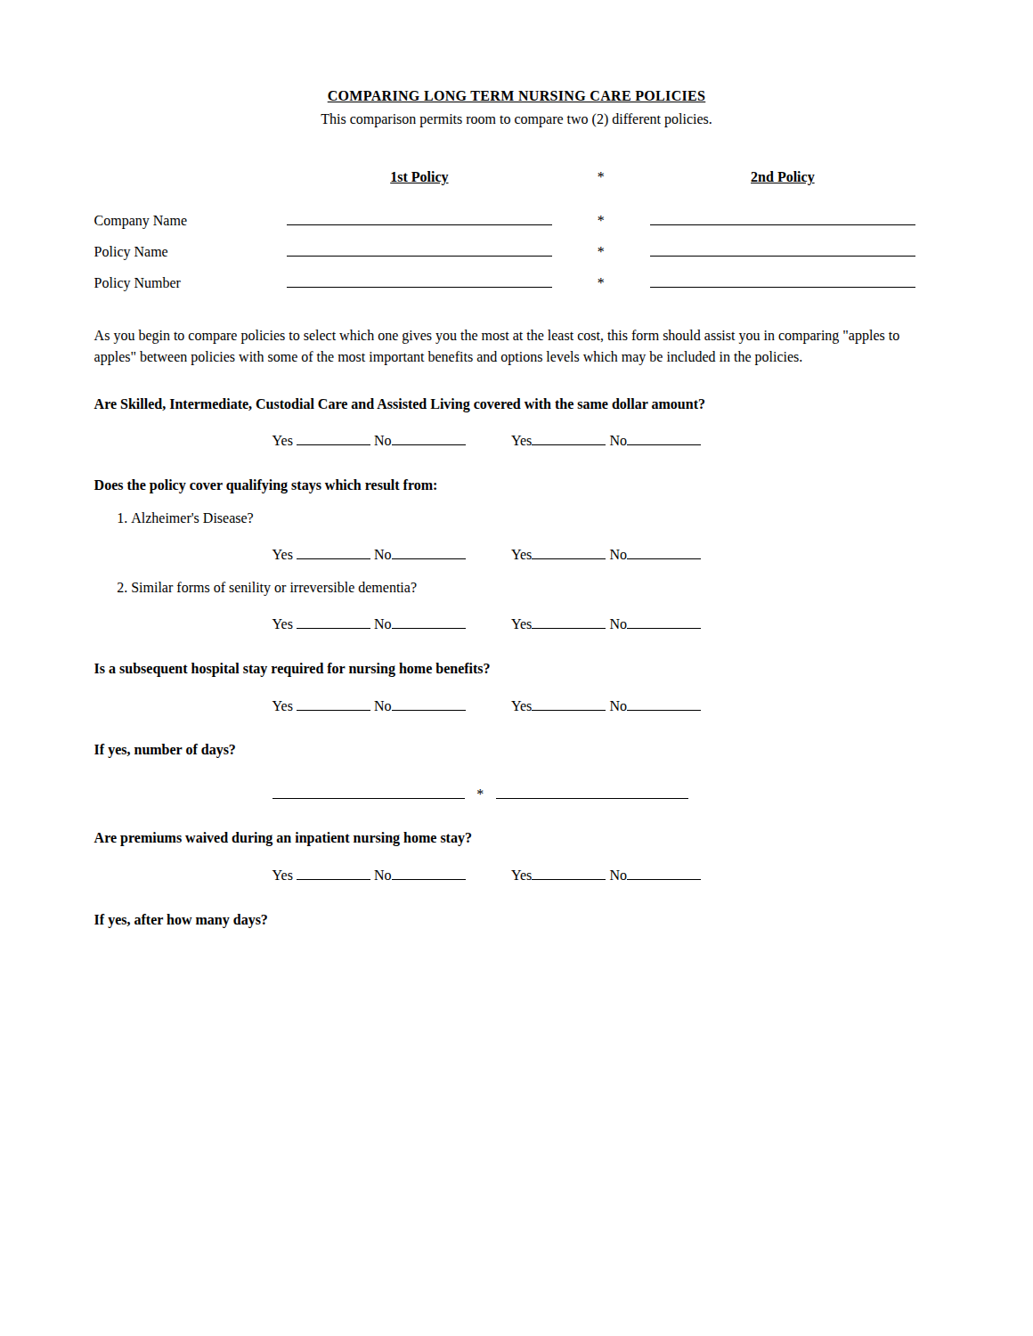COMPARING LONG TERM NURSING CARE POLICIES
This comparison permits room to compare two (2) different policies.
| | 1st Policy | * | 2nd Policy |
| --- | --- | --- | --- |
| Company Name | | * | |
| Policy Name | | * | |
| Policy Number | | * | |
As you begin to compare policies to select which one gives you the most at the least cost, this form should assist you in comparing "apples to apples" between policies with some of the most important benefits and options levels which may be included in the policies.
Are Skilled, Intermediate, Custodial Care and Assisted Living covered with the same dollar amount?
Yes No Yes No
Does the policy cover qualifying stays which result from:
Alzheimer's Disease?
Yes No Yes No
Similar forms of senility or irreversible dementia?
Yes No Yes No
Is a subsequent hospital stay required for nursing home benefits?
Yes No Yes No
If yes, number of days?
*
Are premiums waived during an inpatient nursing home stay?
Yes No Yes No
If yes, after how many days?